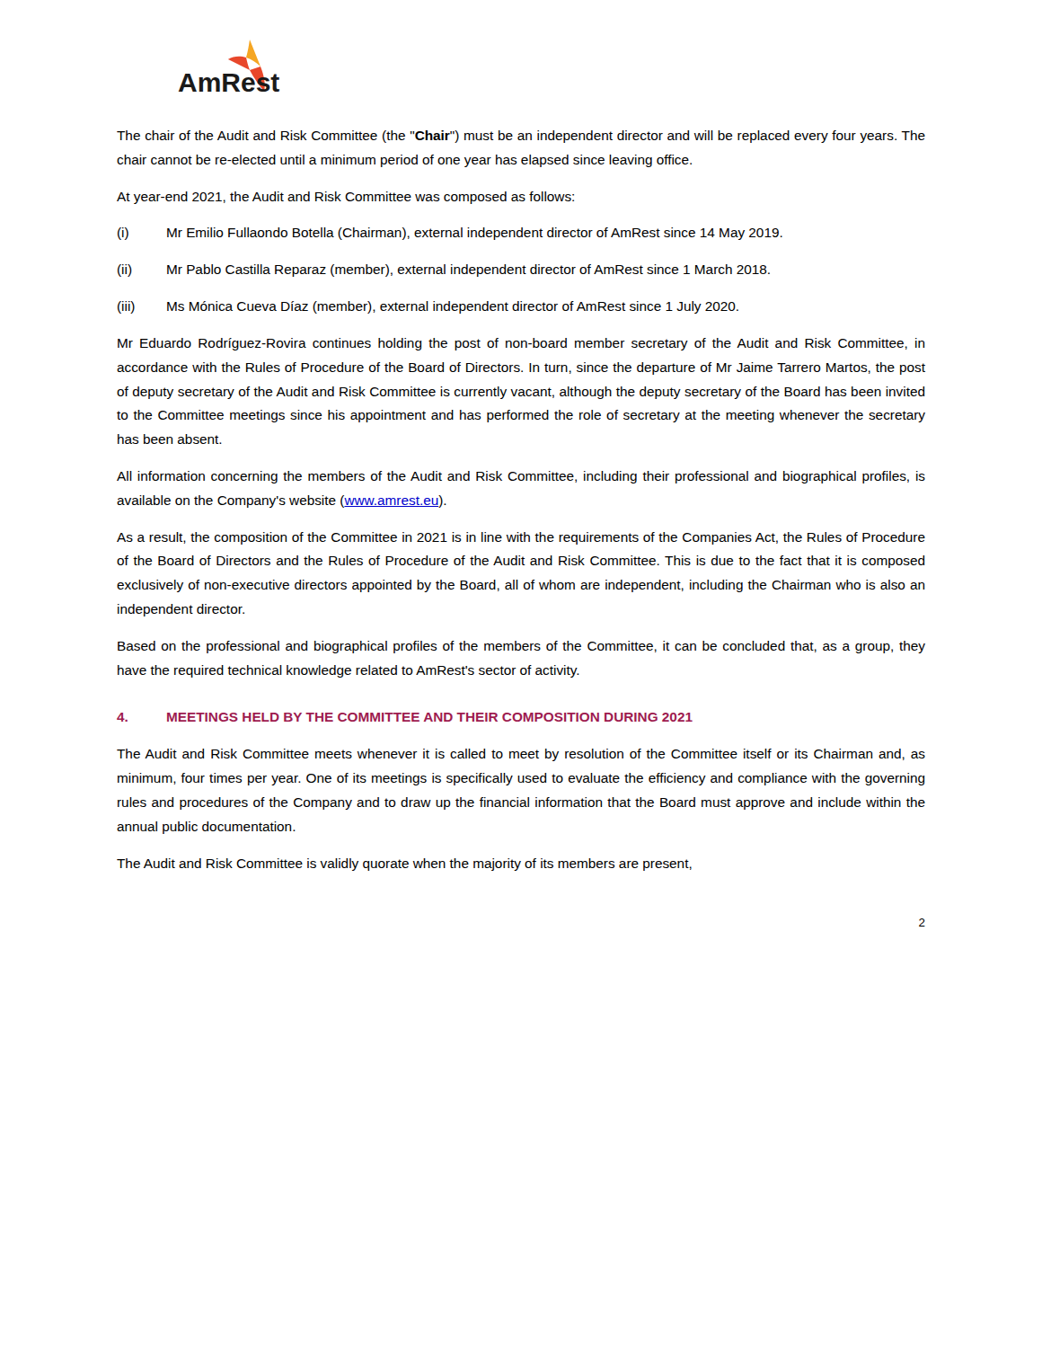AmRest
The chair of the Audit and Risk Committee (the "Chair") must be an independent director and will be replaced every four years. The chair cannot be re-elected until a minimum period of one year has elapsed since leaving office.
At year-end 2021, the Audit and Risk Committee was composed as follows:
(i)
Mr Emilio Fullaondo Botella (Chairman), external independent director of AmRest since 14 May 2019.
(ii)
Mr Pablo Castilla Reparaz (member), external independent director of AmRest since 1 March 2018.
(iii)
Ms Mónica Cueva Díaz (member), external independent director of AmRest since 1 July 2020.
Mr Eduardo Rodríguez-Rovira continues holding the post of non-board member secretary of the Audit and Risk Committee, in accordance with the Rules of Procedure of the Board of Directors. In turn, since the departure of Mr Jaime Tarrero Martos, the post of deputy secretary of the Audit and Risk Committee is currently vacant, although the deputy secretary of the Board has been invited to the Committee meetings since his appointment and has performed the role of secretary at the meeting whenever the secretary has been absent.
All information concerning the members of the Audit and Risk Committee, including their professional and biographical profiles, is available on the Company's website (www.amrest.eu).
As a result, the composition of the Committee in 2021 is in line with the requirements of the Companies Act, the Rules of Procedure of the Board of Directors and the Rules of Procedure of the Audit and Risk Committee. This is due to the fact that it is composed exclusively of non-executive directors appointed by the Board, all of whom are independent, including the Chairman who is also an independent director.
Based on the professional and biographical profiles of the members of the Committee, it can be concluded that, as a group, they have the required technical knowledge related to AmRest's sector of activity.
4. MEETINGS HELD BY THE COMMITTEE AND THEIR COMPOSITION DURING 2021
The Audit and Risk Committee meets whenever it is called to meet by resolution of the Committee itself or its Chairman and, as minimum, four times per year. One of its meetings is specifically used to evaluate the efficiency and compliance with the governing rules and procedures of the Company and to draw up the financial information that the Board must approve and include within the annual public documentation.
The Audit and Risk Committee is validly quorate when the majority of its members are present,
2